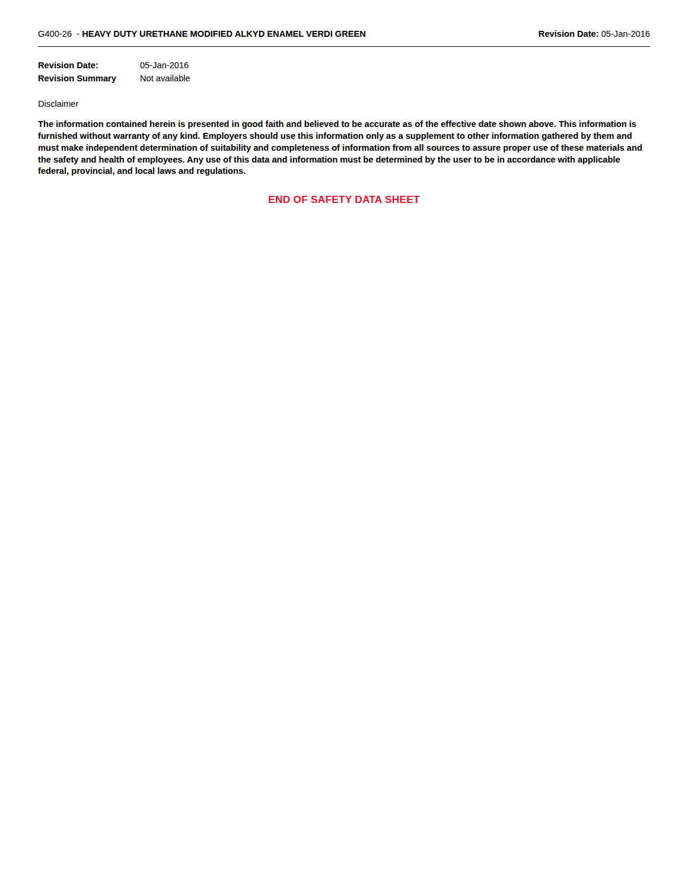G400-26 - HEAVY DUTY URETHANE MODIFIED ALKYD ENAMEL VERDI GREEN
Revision Date: 05-Jan-2016
| Revision Date: | 05-Jan-2016 |
| Revision Summary | Not available |
Disclaimer
The information contained herein is presented in good faith and believed to be accurate as of the effective date shown above. This information is furnished without warranty of any kind. Employers should use this information only as a supplement to other information gathered by them and must make independent determination of suitability and completeness of information from all sources to assure proper use of these materials and the safety and health of employees. Any use of this data and information must be determined by the user to be in accordance with applicable federal, provincial, and local laws and regulations.
END OF SAFETY DATA SHEET